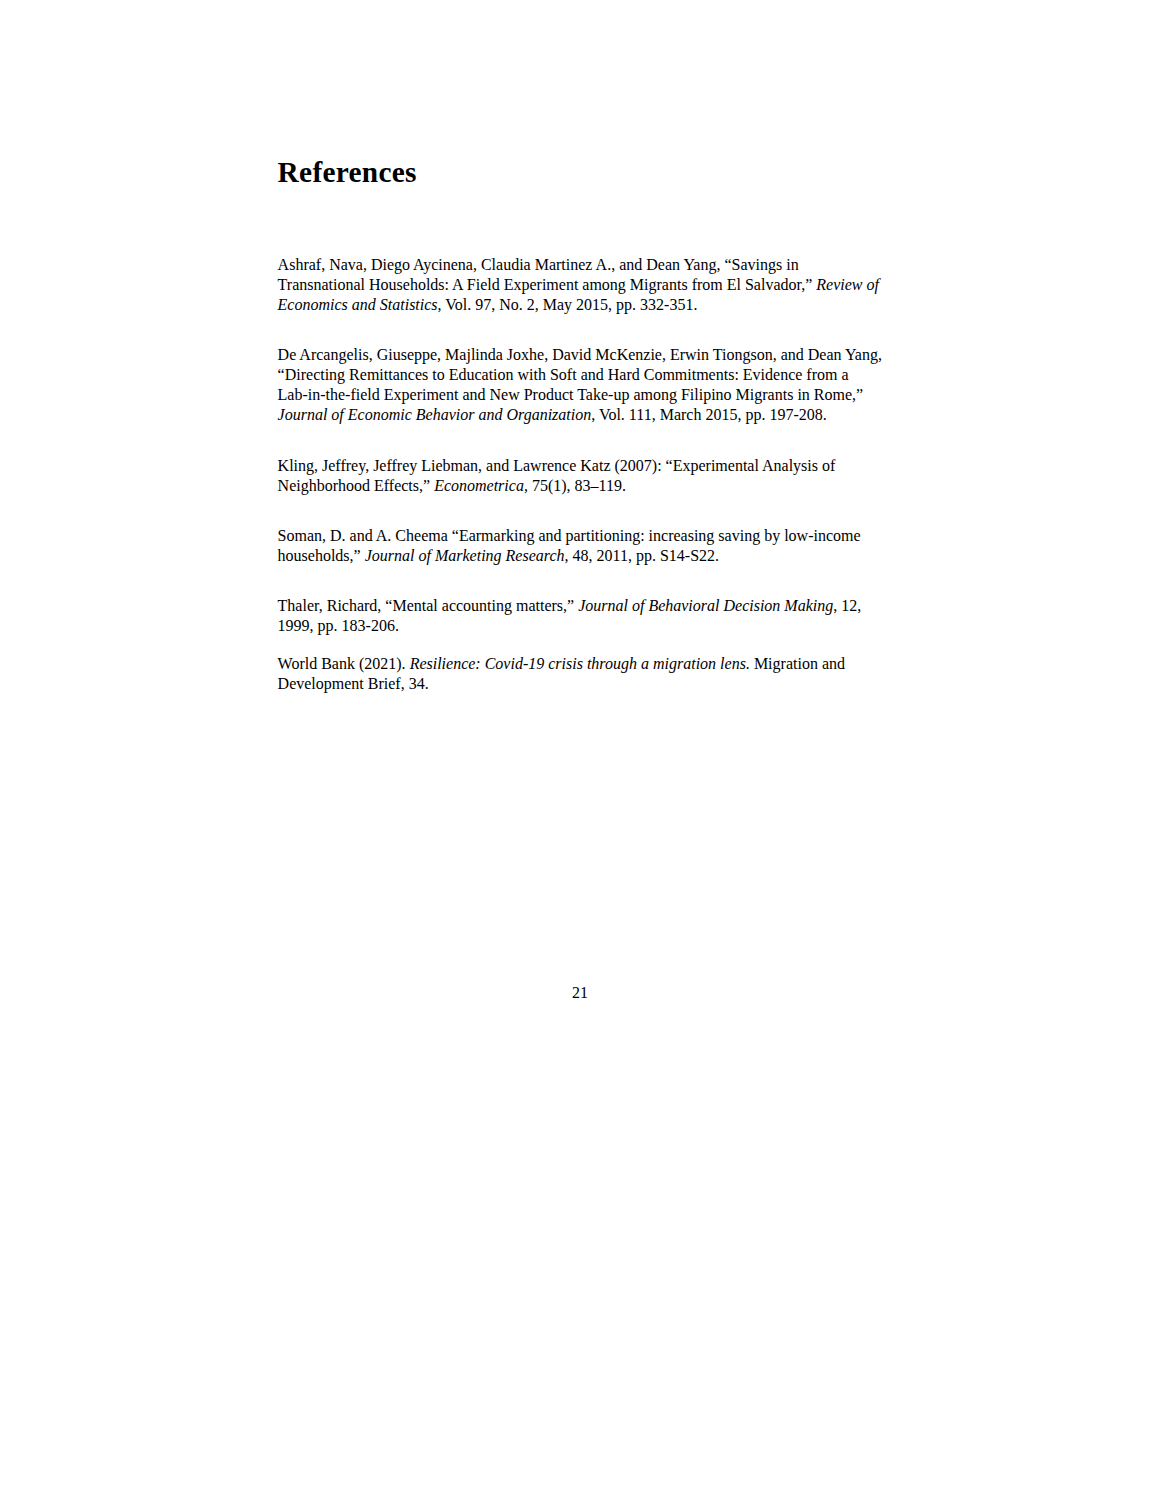References
Ashraf, Nava, Diego Aycinena, Claudia Martinez A., and Dean Yang, “Savings in Transnational Households: A Field Experiment among Migrants from El Salvador,” Review of Economics and Statistics, Vol. 97, No. 2, May 2015, pp. 332-351.
De Arcangelis, Giuseppe, Majlinda Joxhe, David McKenzie, Erwin Tiongson, and Dean Yang, “Directing Remittances to Education with Soft and Hard Commitments: Evidence from a Lab-in-the-field Experiment and New Product Take-up among Filipino Migrants in Rome,” Journal of Economic Behavior and Organization, Vol. 111, March 2015, pp. 197-208.
Kling, Jeffrey, Jeffrey Liebman, and Lawrence Katz (2007): “Experimental Analysis of Neighborhood Effects,” Econometrica, 75(1), 83–119.
Soman, D. and A. Cheema “Earmarking and partitioning: increasing saving by low-income households,” Journal of Marketing Research, 48, 2011, pp. S14-S22.
Thaler, Richard, “Mental accounting matters,” Journal of Behavioral Decision Making, 12, 1999, pp. 183-206.
World Bank (2021). Resilience: Covid-19 crisis through a migration lens. Migration and Development Brief, 34.
21